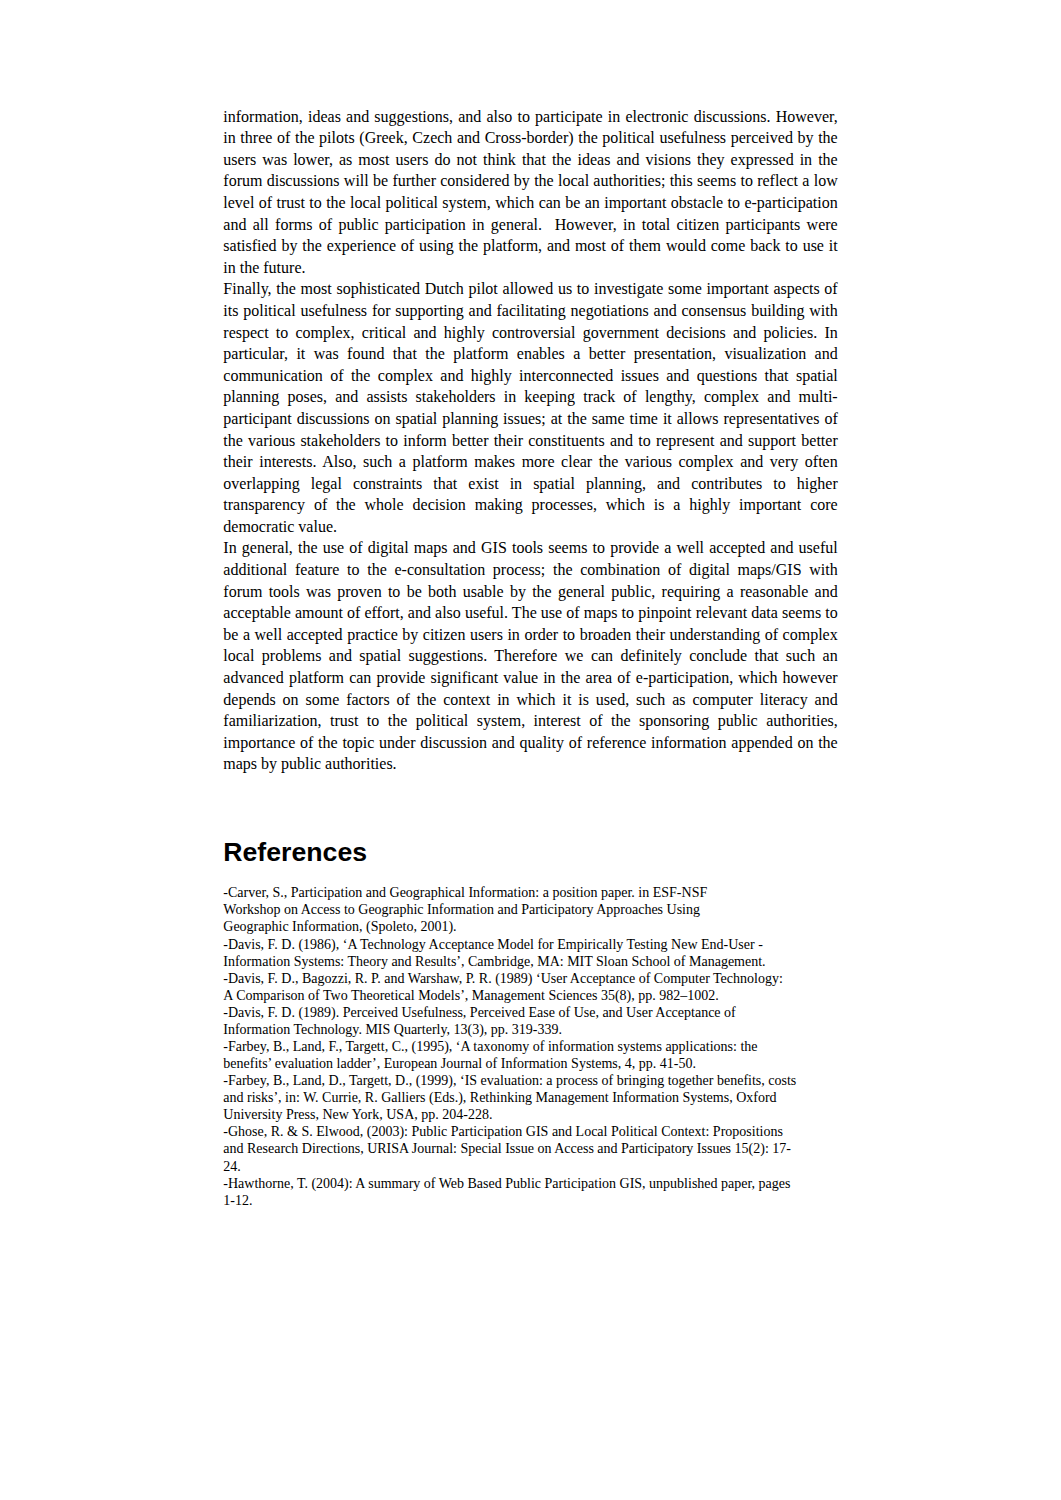information, ideas and suggestions, and also to participate in electronic discussions. However, in three of the pilots (Greek, Czech and Cross-border) the political usefulness perceived by the users was lower, as most users do not think that the ideas and visions they expressed in the forum discussions will be further considered by the local authorities; this seems to reflect a low level of trust to the local political system, which can be an important obstacle to e-participation and all forms of public participation in general. However, in total citizen participants were satisfied by the experience of using the platform, and most of them would come back to use it in the future.
Finally, the most sophisticated Dutch pilot allowed us to investigate some important aspects of its political usefulness for supporting and facilitating negotiations and consensus building with respect to complex, critical and highly controversial government decisions and policies. In particular, it was found that the platform enables a better presentation, visualization and communication of the complex and highly interconnected issues and questions that spatial planning poses, and assists stakeholders in keeping track of lengthy, complex and multi-participant discussions on spatial planning issues; at the same time it allows representatives of the various stakeholders to inform better their constituents and to represent and support better their interests. Also, such a platform makes more clear the various complex and very often overlapping legal constraints that exist in spatial planning, and contributes to higher transparency of the whole decision making processes, which is a highly important core democratic value.
In general, the use of digital maps and GIS tools seems to provide a well accepted and useful additional feature to the e-consultation process; the combination of digital maps/GIS with forum tools was proven to be both usable by the general public, requiring a reasonable and acceptable amount of effort, and also useful. The use of maps to pinpoint relevant data seems to be a well accepted practice by citizen users in order to broaden their understanding of complex local problems and spatial suggestions. Therefore we can definitely conclude that such an advanced platform can provide significant value in the area of e-participation, which however depends on some factors of the context in which it is used, such as computer literacy and familiarization, trust to the political system, interest of the sponsoring public authorities, importance of the topic under discussion and quality of reference information appended on the maps by public authorities.
References
-Carver, S., Participation and Geographical Information: a position paper. in ESF-NSF
Workshop on Access to Geographic Information and Participatory Approaches Using
Geographic Information, (Spoleto, 2001).
-Davis, F. D. (1986), ‘A Technology Acceptance Model for Empirically Testing New End-User -
Information Systems: Theory and Results’, Cambridge, MA: MIT Sloan School of Management.
-Davis, F. D., Bagozzi, R. P. and Warshaw, P. R. (1989) ‘User Acceptance of Computer Technology:
A Comparison of Two Theoretical Models’, Management Sciences 35(8), pp. 982–1002.
-Davis, F. D. (1989). Perceived Usefulness, Perceived Ease of Use, and User Acceptance of
Information Technology. MIS Quarterly, 13(3), pp. 319-339.
-Farbey, B., Land, F., Targett, C., (1995), ‘A taxonomy of information systems applications: the
benefits’ evaluation ladder’, European Journal of Information Systems, 4, pp. 41-50.
-Farbey, B., Land, D., Targett, D., (1999), ‘IS evaluation: a process of bringing together benefits, costs
and risks’, in: W. Currie, R. Galliers (Eds.), Rethinking Management Information Systems, Oxford
University Press, New York, USA, pp. 204-228.
-Ghose, R. & S. Elwood, (2003): Public Participation GIS and Local Political Context: Propositions
and Research Directions, URISA Journal: Special Issue on Access and Participatory Issues 15(2): 17-
24.
-Hawthorne, T. (2004): A summary of Web Based Public Participation GIS, unpublished paper, pages
1-12.